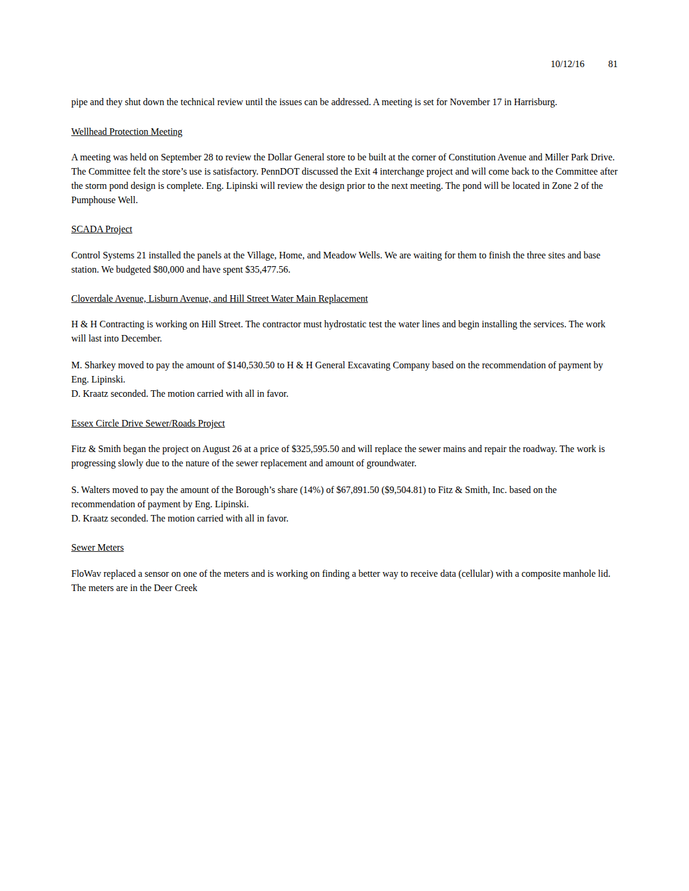10/12/1681
pipe and they shut down the technical review until the issues can be addressed. A meeting is set for November 17 in Harrisburg.
Wellhead Protection Meeting
A meeting was held on September 28 to review the Dollar General store to be built at the corner of Constitution Avenue and Miller Park Drive. The Committee felt the store’s use is satisfactory. PennDOT discussed the Exit 4 interchange project and will come back to the Committee after the storm pond design is complete. Eng. Lipinski will review the design prior to the next meeting. The pond will be located in Zone 2 of the Pumphouse Well.
SCADA Project
Control Systems 21 installed the panels at the Village, Home, and Meadow Wells. We are waiting for them to finish the three sites and base station. We budgeted $80,000 and have spent $35,477.56.
Cloverdale Avenue, Lisburn Avenue, and Hill Street Water Main Replacement
H & H Contracting is working on Hill Street. The contractor must hydrostatic test the water lines and begin installing the services. The work will last into December.
M. Sharkey moved to pay the amount of $140,530.50 to H & H General Excavating Company based on the recommendation of payment by Eng. Lipinski.
D. Kraatz seconded. The motion carried with all in favor.
Essex Circle Drive Sewer/Roads Project
Fitz & Smith began the project on August 26 at a price of $325,595.50 and will replace the sewer mains and repair the roadway. The work is progressing slowly due to the nature of the sewer replacement and amount of groundwater.
S. Walters moved to pay the amount of the Borough’s share (14%) of $67,891.50 ($9,504.81) to Fitz & Smith, Inc. based on the recommendation of payment by Eng. Lipinski.
D. Kraatz seconded. The motion carried with all in favor.
Sewer Meters
FloWav replaced a sensor on one of the meters and is working on finding a better way to receive data (cellular) with a composite manhole lid. The meters are in the Deer Creek